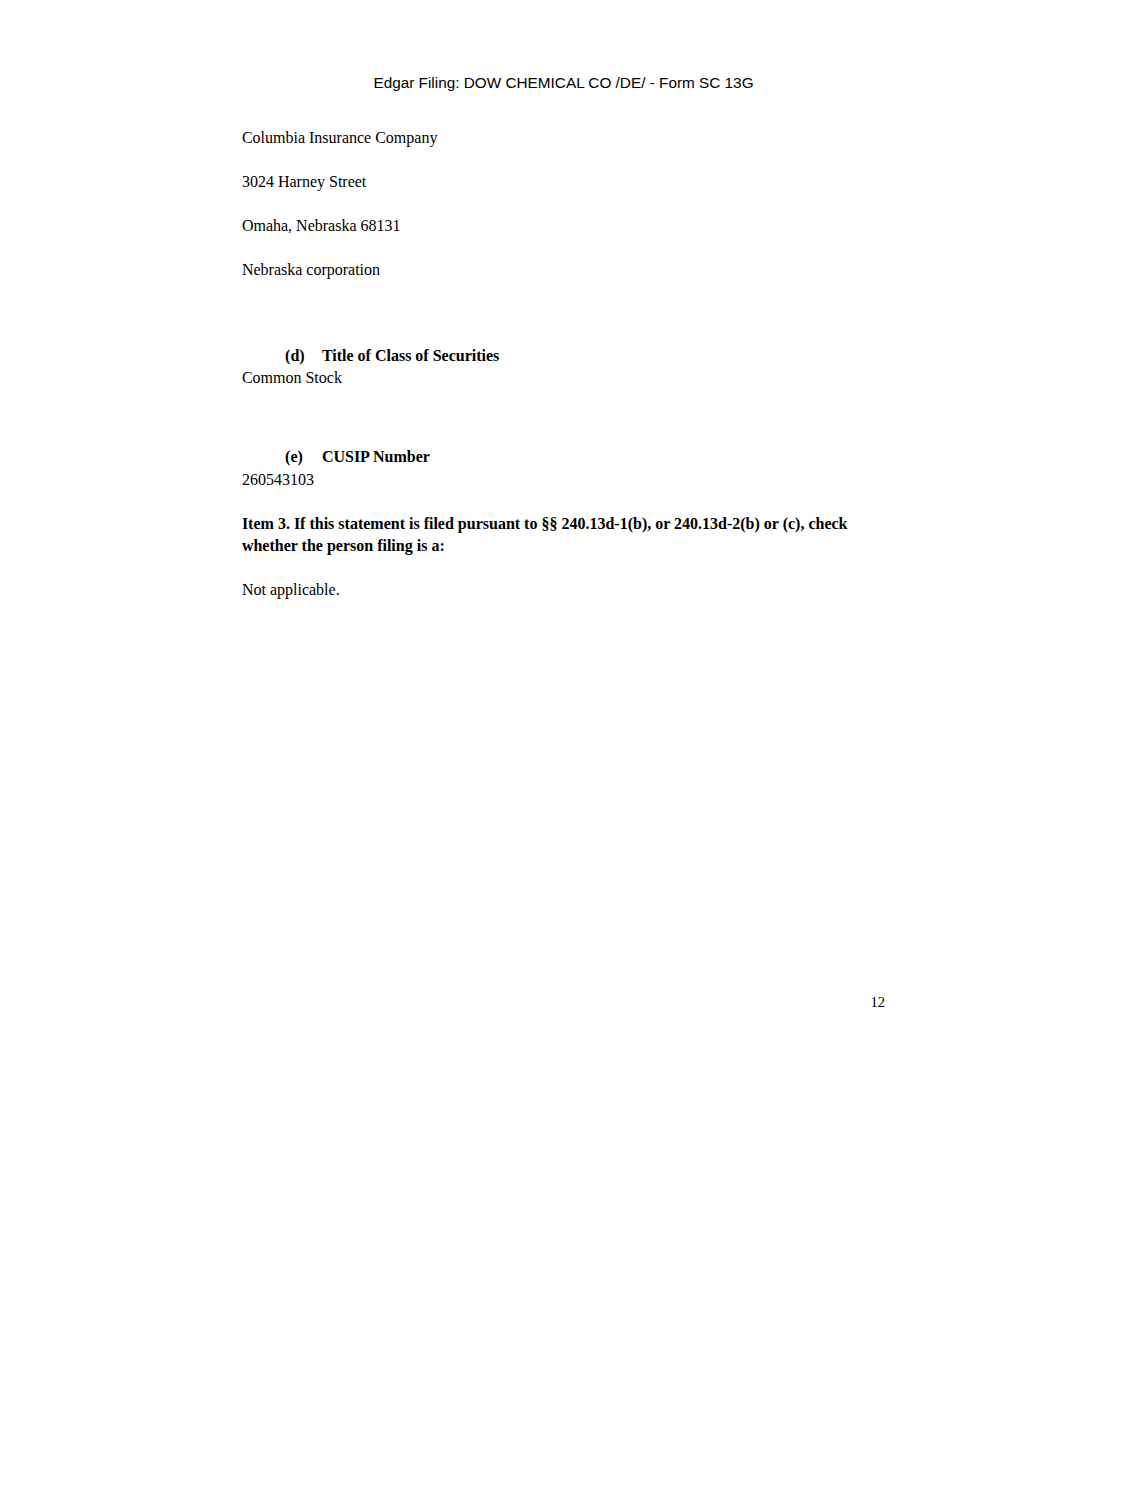Edgar Filing: DOW CHEMICAL CO /DE/ - Form SC 13G
Columbia Insurance Company
3024 Harney Street
Omaha, Nebraska 68131
Nebraska corporation
(d) Title of Class of Securities
Common Stock
(e) CUSIP Number
260543103
Item 3. If this statement is filed pursuant to §§ 240.13d-1(b), or 240.13d-2(b) or (c), check whether the person filing is a:
Not applicable.
12